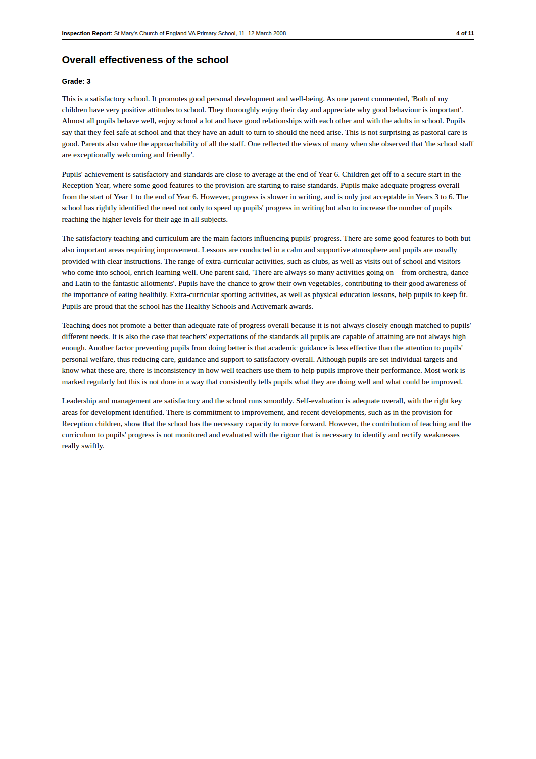Inspection Report: St Mary's Church of England VA Primary School, 11–12 March 2008 4 of 11
Overall effectiveness of the school
Grade: 3
This is a satisfactory school. It promotes good personal development and well-being. As one parent commented, 'Both of my children have very positive attitudes to school. They thoroughly enjoy their day and appreciate why good behaviour is important'. Almost all pupils behave well, enjoy school a lot and have good relationships with each other and with the adults in school. Pupils say that they feel safe at school and that they have an adult to turn to should the need arise. This is not surprising as pastoral care is good. Parents also value the approachability of all the staff. One reflected the views of many when she observed that 'the school staff are exceptionally welcoming and friendly'.
Pupils' achievement is satisfactory and standards are close to average at the end of Year 6. Children get off to a secure start in the Reception Year, where some good features to the provision are starting to raise standards. Pupils make adequate progress overall from the start of Year 1 to the end of Year 6. However, progress is slower in writing, and is only just acceptable in Years 3 to 6. The school has rightly identified the need not only to speed up pupils' progress in writing but also to increase the number of pupils reaching the higher levels for their age in all subjects.
The satisfactory teaching and curriculum are the main factors influencing pupils' progress. There are some good features to both but also important areas requiring improvement. Lessons are conducted in a calm and supportive atmosphere and pupils are usually provided with clear instructions. The range of extra-curricular activities, such as clubs, as well as visits out of school and visitors who come into school, enrich learning well. One parent said, 'There are always so many activities going on – from orchestra, dance and Latin to the fantastic allotments'. Pupils have the chance to grow their own vegetables, contributing to their good awareness of the importance of eating healthily. Extra-curricular sporting activities, as well as physical education lessons, help pupils to keep fit. Pupils are proud that the school has the Healthy Schools and Activemark awards.
Teaching does not promote a better than adequate rate of progress overall because it is not always closely enough matched to pupils' different needs. It is also the case that teachers' expectations of the standards all pupils are capable of attaining are not always high enough. Another factor preventing pupils from doing better is that academic guidance is less effective than the attention to pupils' personal welfare, thus reducing care, guidance and support to satisfactory overall. Although pupils are set individual targets and know what these are, there is inconsistency in how well teachers use them to help pupils improve their performance. Most work is marked regularly but this is not done in a way that consistently tells pupils what they are doing well and what could be improved.
Leadership and management are satisfactory and the school runs smoothly. Self-evaluation is adequate overall, with the right key areas for development identified. There is commitment to improvement, and recent developments, such as in the provision for Reception children, show that the school has the necessary capacity to move forward. However, the contribution of teaching and the curriculum to pupils' progress is not monitored and evaluated with the rigour that is necessary to identify and rectify weaknesses really swiftly.